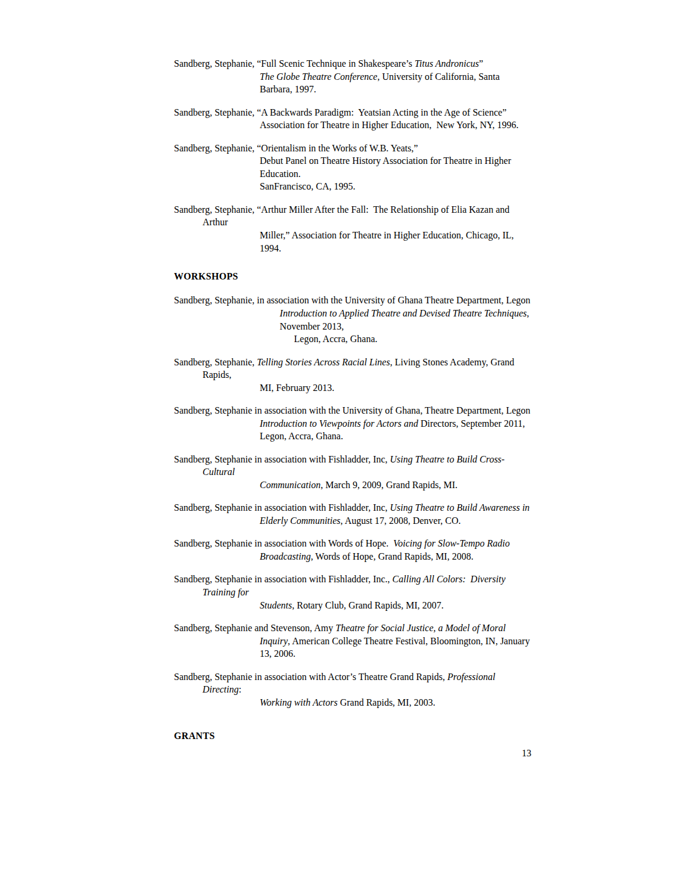Sandberg, Stephanie, “Full Scenic Technique in Shakespeare’s Titus Andronicus” The Globe Theatre Conference, University of California, Santa Barbara, 1997.
Sandberg, Stephanie, “A Backwards Paradigm: Yeatsian Acting in the Age of Science” Association for Theatre in Higher Education, New York, NY, 1996.
Sandberg, Stephanie, “Orientalism in the Works of W.B. Yeats,” Debut Panel on Theatre History Association for Theatre in Higher Education. SanFrancisco, CA, 1995.
Sandberg, Stephanie, “Arthur Miller After the Fall: The Relationship of Elia Kazan and Arthur Miller,” Association for Theatre in Higher Education, Chicago, IL, 1994.
WORKSHOPS
Sandberg, Stephanie, in association with the University of Ghana Theatre Department, Legon Introduction to Applied Theatre and Devised Theatre Techniques, November 2013, Legon, Accra, Ghana.
Sandberg, Stephanie, Telling Stories Across Racial Lines, Living Stones Academy, Grand Rapids, MI, February 2013.
Sandberg, Stephanie in association with the University of Ghana, Theatre Department, Legon Introduction to Viewpoints for Actors and Directors, September 2011, Legon, Accra, Ghana.
Sandberg, Stephanie in association with Fishladder, Inc, Using Theatre to Build Cross-Cultural Communication, March 9, 2009, Grand Rapids, MI.
Sandberg, Stephanie in association with Fishladder, Inc, Using Theatre to Build Awareness in Elderly Communities, August 17, 2008, Denver, CO.
Sandberg, Stephanie in association with Words of Hope. Voicing for Slow-Tempo Radio Broadcasting, Words of Hope, Grand Rapids, MI, 2008.
Sandberg, Stephanie in association with Fishladder, Inc., Calling All Colors: Diversity Training for Students, Rotary Club, Grand Rapids, MI, 2007.
Sandberg, Stephanie and Stevenson, Amy Theatre for Social Justice, a Model of Moral Inquiry, American College Theatre Festival, Bloomington, IN, January 13, 2006.
Sandberg, Stephanie in association with Actor’s Theatre Grand Rapids, Professional Directing: Working with Actors Grand Rapids, MI, 2003.
GRANTS
13